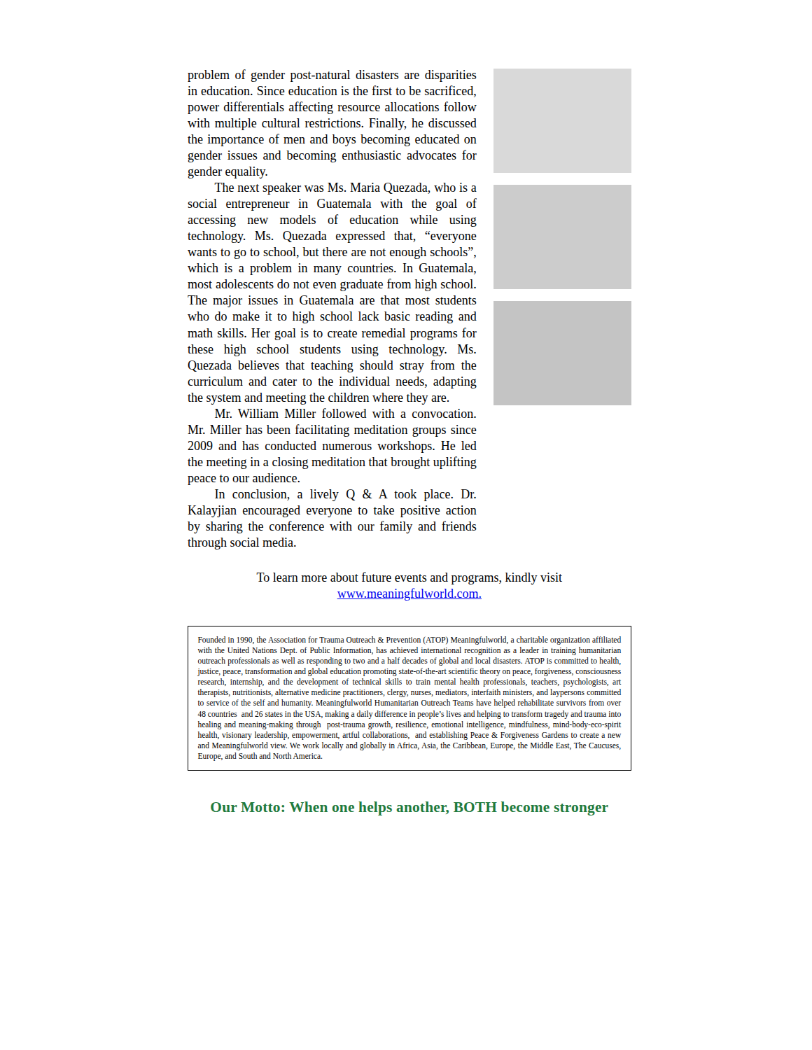problem of gender post-natural disasters are disparities in education. Since education is the first to be sacrificed, power differentials affecting resource allocations follow with multiple cultural restrictions. Finally, he discussed the importance of men and boys becoming educated on gender issues and becoming enthusiastic advocates for gender equality.
The next speaker was Ms. Maria Quezada, who is a social entrepreneur in Guatemala with the goal of accessing new models of education while using technology. Ms. Quezada expressed that, “everyone wants to go to school, but there are not enough schools”, which is a problem in many countries. In Guatemala, most adolescents do not even graduate from high school. The major issues in Guatemala are that most students who do make it to high school lack basic reading and math skills. Her goal is to create remedial programs for these high school students using technology. Ms. Quezada believes that teaching should stray from the curriculum and cater to the individual needs, adapting the system and meeting the children where they are.
Mr. William Miller followed with a convocation. Mr. Miller has been facilitating meditation groups since 2009 and has conducted numerous workshops. He led the meeting in a closing meditation that brought uplifting peace to our audience.
In conclusion, a lively Q & A took place. Dr. Kalayjian encouraged everyone to take positive action by sharing the conference with our family and friends through social media.
To learn more about future events and programs, kindly visit
www.meaningfulworld.com.
Founded in 1990, the Association for Trauma Outreach & Prevention (ATOP) Meaningfulworld, a charitable organization affiliated with the United Nations Dept. of Public Information, has achieved international recognition as a leader in training humanitarian outreach professionals as well as responding to two and a half decades of global and local disasters. ATOP is committed to health, justice, peace, transformation and global education promoting state-of-the-art scientific theory on peace, forgiveness, consciousness research, internship, and the development of technical skills to train mental health professionals, teachers, psychologists, art therapists, nutritionists, alternative medicine practitioners, clergy, nurses, mediators, interfaith ministers, and laypersons committed to service of the self and humanity. Meaningfulworld Humanitarian Outreach Teams have helped rehabilitate survivors from over 48 countries and 26 states in the USA, making a daily difference in people’s lives and helping to transform tragedy and trauma into healing and meaning-making through post-trauma growth, resilience, emotional intelligence, mindfulness, mind-body-eco-spirit health, visionary leadership, empowerment, artful collaborations, and establishing Peace & Forgiveness Gardens to create a new and Meaningfulworld view. We work locally and globally in Africa, Asia, the Caribbean, Europe, the Middle East, The Caucuses, Europe, and South and North America.
Our Motto: When one helps another, BOTH become stronger